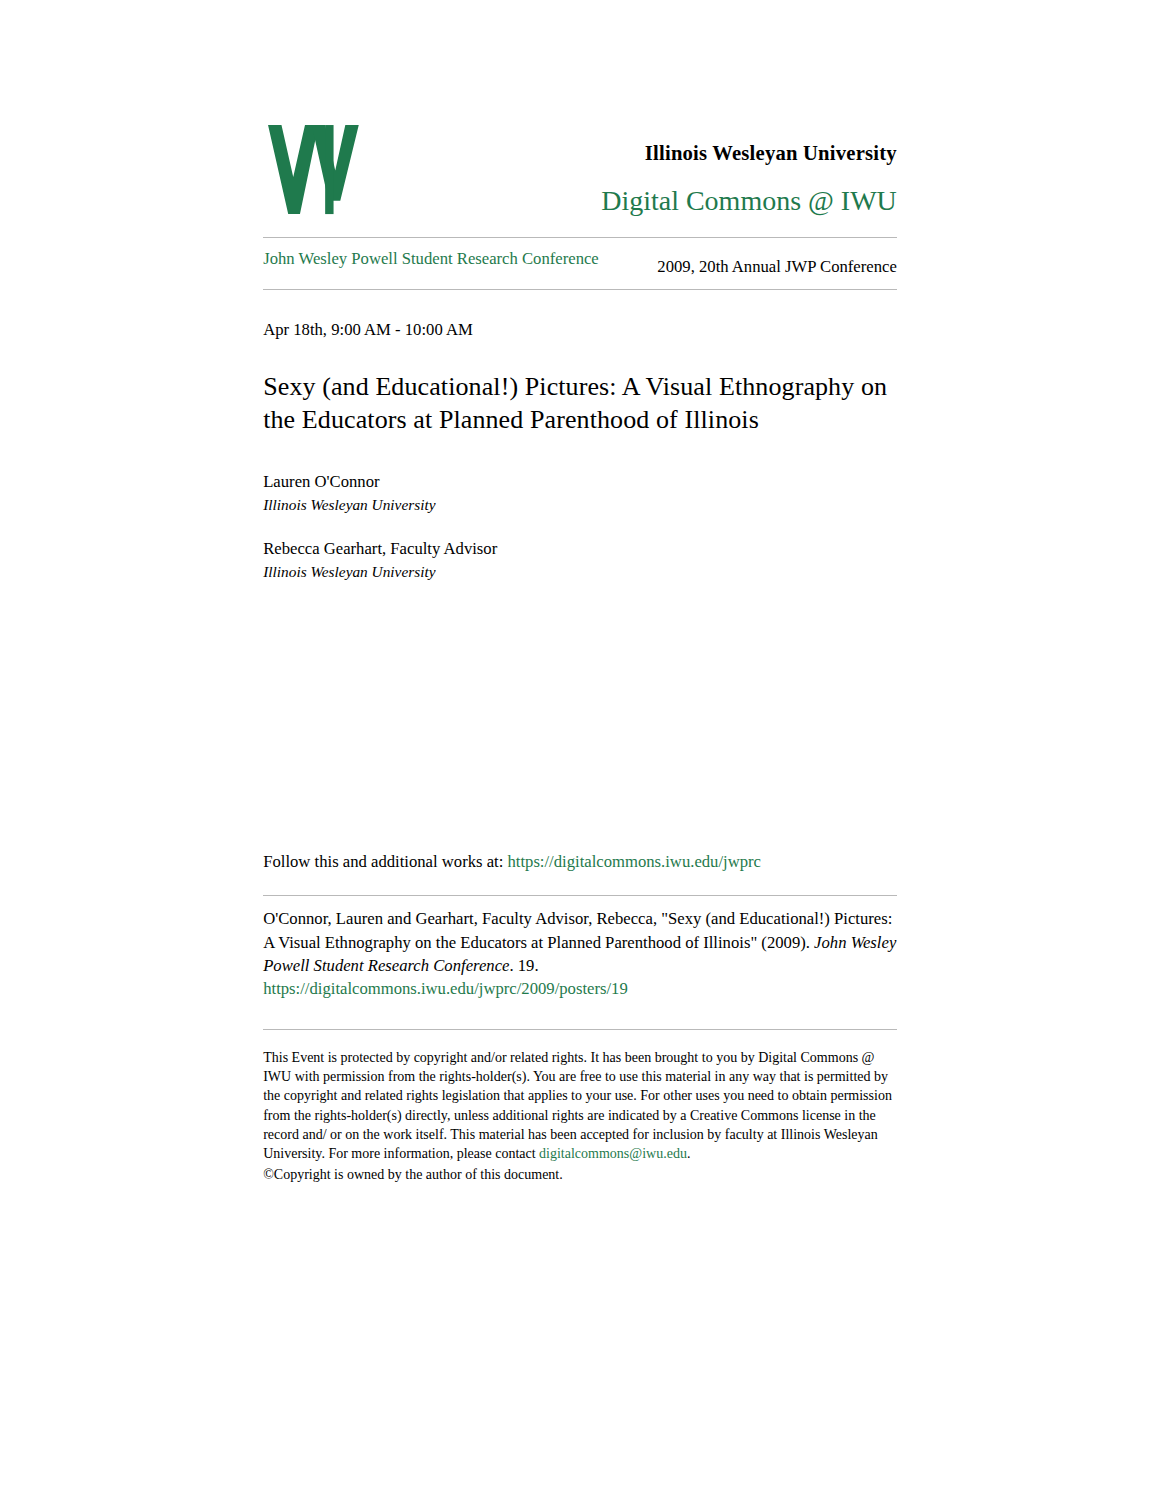Illinois Wesleyan University
Digital Commons @ IWU
John Wesley Powell Student Research Conference
2009, 20th Annual JWP Conference
Apr 18th, 9:00 AM - 10:00 AM
Sexy (and Educational!) Pictures: A Visual Ethnography on the Educators at Planned Parenthood of Illinois
Lauren O'Connor Illinois Wesleyan University
Rebecca Gearhart, Faculty Advisor Illinois Wesleyan University
Follow this and additional works at: https://digitalcommons.iwu.edu/jwprc
O'Connor, Lauren and Gearhart, Faculty Advisor, Rebecca, "Sexy (and Educational!) Pictures: A Visual Ethnography on the Educators at Planned Parenthood of Illinois" (2009). John Wesley Powell Student Research Conference. 19.
https://digitalcommons.iwu.edu/jwprc/2009/posters/19
This Event is protected by copyright and/or related rights. It has been brought to you by Digital Commons @ IWU with permission from the rights-holder(s). You are free to use this material in any way that is permitted by the copyright and related rights legislation that applies to your use. For other uses you need to obtain permission from the rights-holder(s) directly, unless additional rights are indicated by a Creative Commons license in the record and/ or on the work itself. This material has been accepted for inclusion by faculty at Illinois Wesleyan University. For more information, please contact digitalcommons@iwu.edu.
©Copyright is owned by the author of this document.